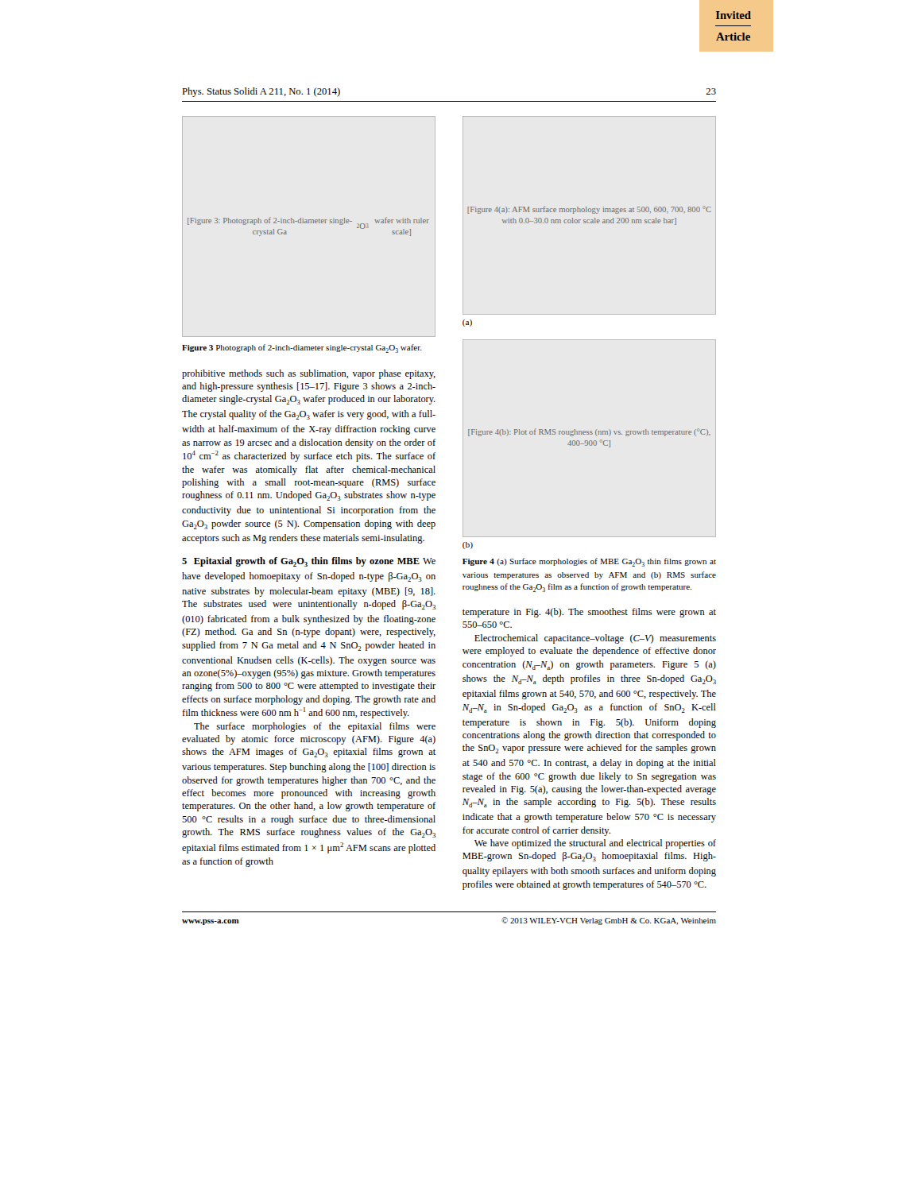Invited
Article
Phys. Status Solidi A 211, No. 1 (2014)
23
[Figure 3: Photograph of 2-inch-diameter single-crystal Ga2O3 wafer with ruler scale]
Figure 3 Photograph of 2-inch-diameter single-crystal Ga2O3 wafer.
prohibitive methods such as sublimation, vapor phase epitaxy, and high-pressure synthesis [15–17]. Figure 3 shows a 2-inch-diameter single-crystal Ga2O3 wafer produced in our laboratory. The crystal quality of the Ga2O3 wafer is very good, with a full-width at half-maximum of the X-ray diffraction rocking curve as narrow as 19 arcsec and a dislocation density on the order of 104 cm−2 as characterized by surface etch pits. The surface of the wafer was atomically flat after chemical-mechanical polishing with a small root-mean-square (RMS) surface roughness of 0.11 nm. Undoped Ga2O3 substrates show n-type conductivity due to unintentional Si incorporation from the Ga2O3 powder source (5 N). Compensation doping with deep acceptors such as Mg renders these materials semi-insulating.
5 Epitaxial growth of Ga2O3 thin films by ozone MBE
We have developed homoepitaxy of Sn-doped n-type β-Ga2O3 on native substrates by molecular-beam epitaxy (MBE) [9, 18]. The substrates used were unintentionally n-doped β-Ga2O3 (010) fabricated from a bulk synthesized by the floating-zone (FZ) method. Ga and Sn (n-type dopant) were, respectively, supplied from 7 N Ga metal and 4 N SnO2 powder heated in conventional Knudsen cells (K-cells). The oxygen source was an ozone(5%)–oxygen (95%) gas mixture. Growth temperatures ranging from 500 to 800 °C were attempted to investigate their effects on surface morphology and doping. The growth rate and film thickness were 600 nm h−1 and 600 nm, respectively.
The surface morphologies of the epitaxial films were evaluated by atomic force microscopy (AFM). Figure 4(a) shows the AFM images of Ga2O3 epitaxial films grown at various temperatures. Step bunching along the [100] direction is observed for growth temperatures higher than 700 °C, and the effect becomes more pronounced with increasing growth temperatures. On the other hand, a low growth temperature of 500 °C results in a rough surface due to three-dimensional growth. The RMS surface roughness values of the Ga2O3 epitaxial films estimated from 1 × 1 μm2 AFM scans are plotted as a function of growth
[Figure 4(a): AFM surface morphology images at 500, 600, 700, 800 °C with 0.0–30.0 nm color scale and 200 nm scale bar]
(a)
[Figure 4(b): Plot of RMS roughness (nm) vs. growth temperature (°C), 400–900 °C]
(b)
Figure 4 (a) Surface morphologies of MBE Ga2O3 thin films grown at various temperatures as observed by AFM and (b) RMS surface roughness of the Ga2O3 film as a function of growth temperature.
temperature in Fig. 4(b). The smoothest films were grown at 550–650 °C.
Electrochemical capacitance–voltage (C–V) measurements were employed to evaluate the dependence of effective donor concentration (Nd–Na) on growth parameters. Figure 5 (a) shows the Nd–Na depth profiles in three Sn-doped Ga2O3 epitaxial films grown at 540, 570, and 600 °C, respectively. The Nd–Na in Sn-doped Ga2O3 as a function of SnO2 K-cell temperature is shown in Fig. 5(b). Uniform doping concentrations along the growth direction that corresponded to the SnO2 vapor pressure were achieved for the samples grown at 540 and 570 °C. In contrast, a delay in doping at the initial stage of the 600 °C growth due likely to Sn segregation was revealed in Fig. 5(a), causing the lower-than-expected average Nd–Na in the sample according to Fig. 5(b). These results indicate that a growth temperature below 570 °C is necessary for accurate control of carrier density.
We have optimized the structural and electrical properties of MBE-grown Sn-doped β-Ga2O3 homoepitaxial films. High-quality epilayers with both smooth surfaces and uniform doping profiles were obtained at growth temperatures of 540–570 °C.
www.pss-a.com
© 2013 WILEY-VCH Verlag GmbH & Co. KGaA, Weinheim